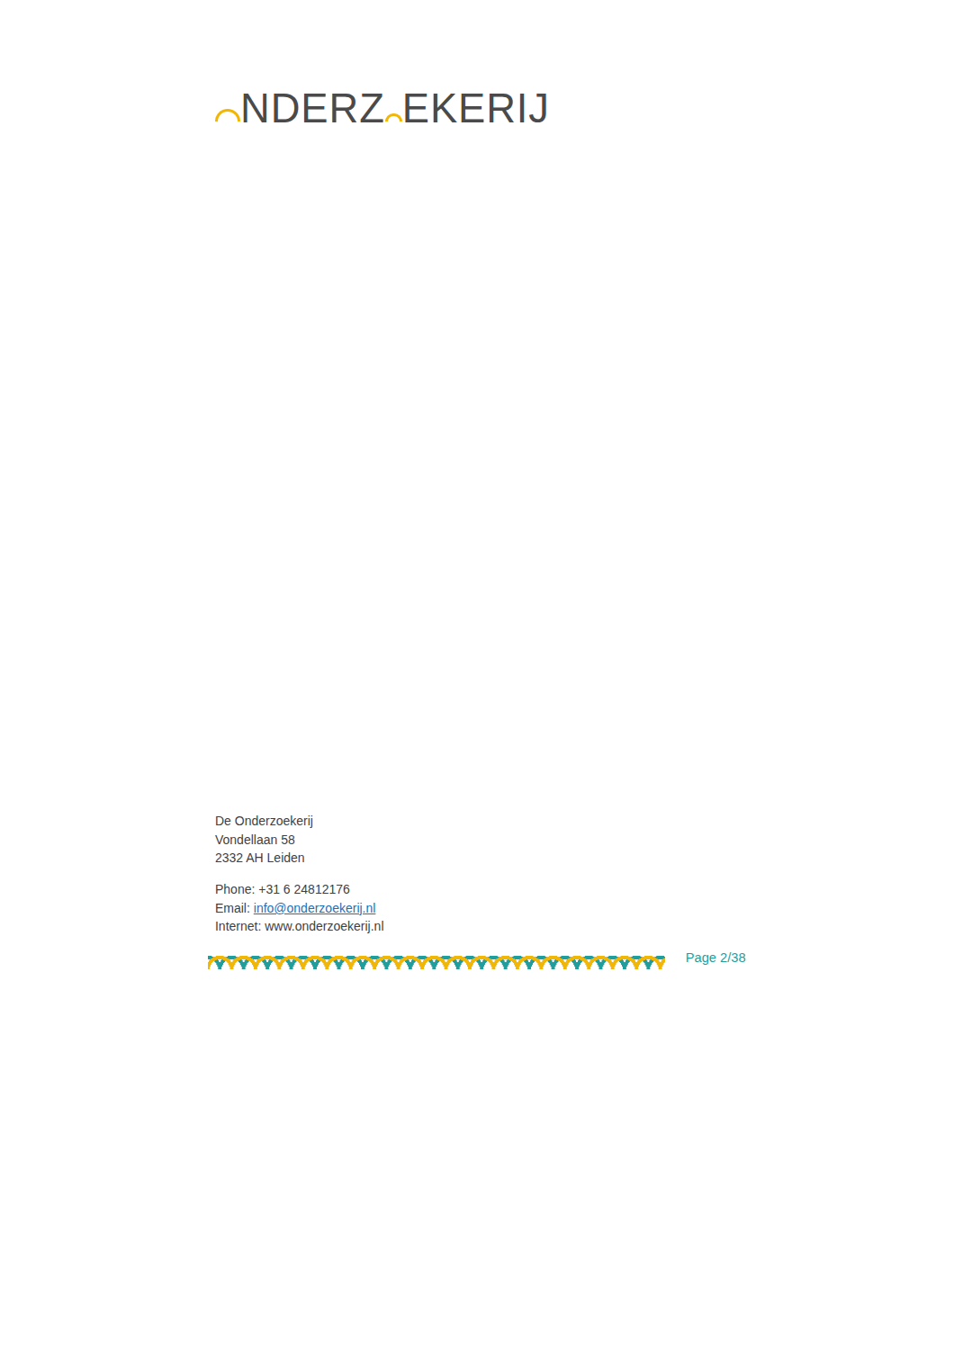NDERZ EKERIJ
De Onderzoekerij
Vondellaan 58
2332 AH Leiden
Phone: +31 6 24812176
Email: info@onderzoekerij.nl
Internet: www.onderzoekerij.nl
Page 2/38